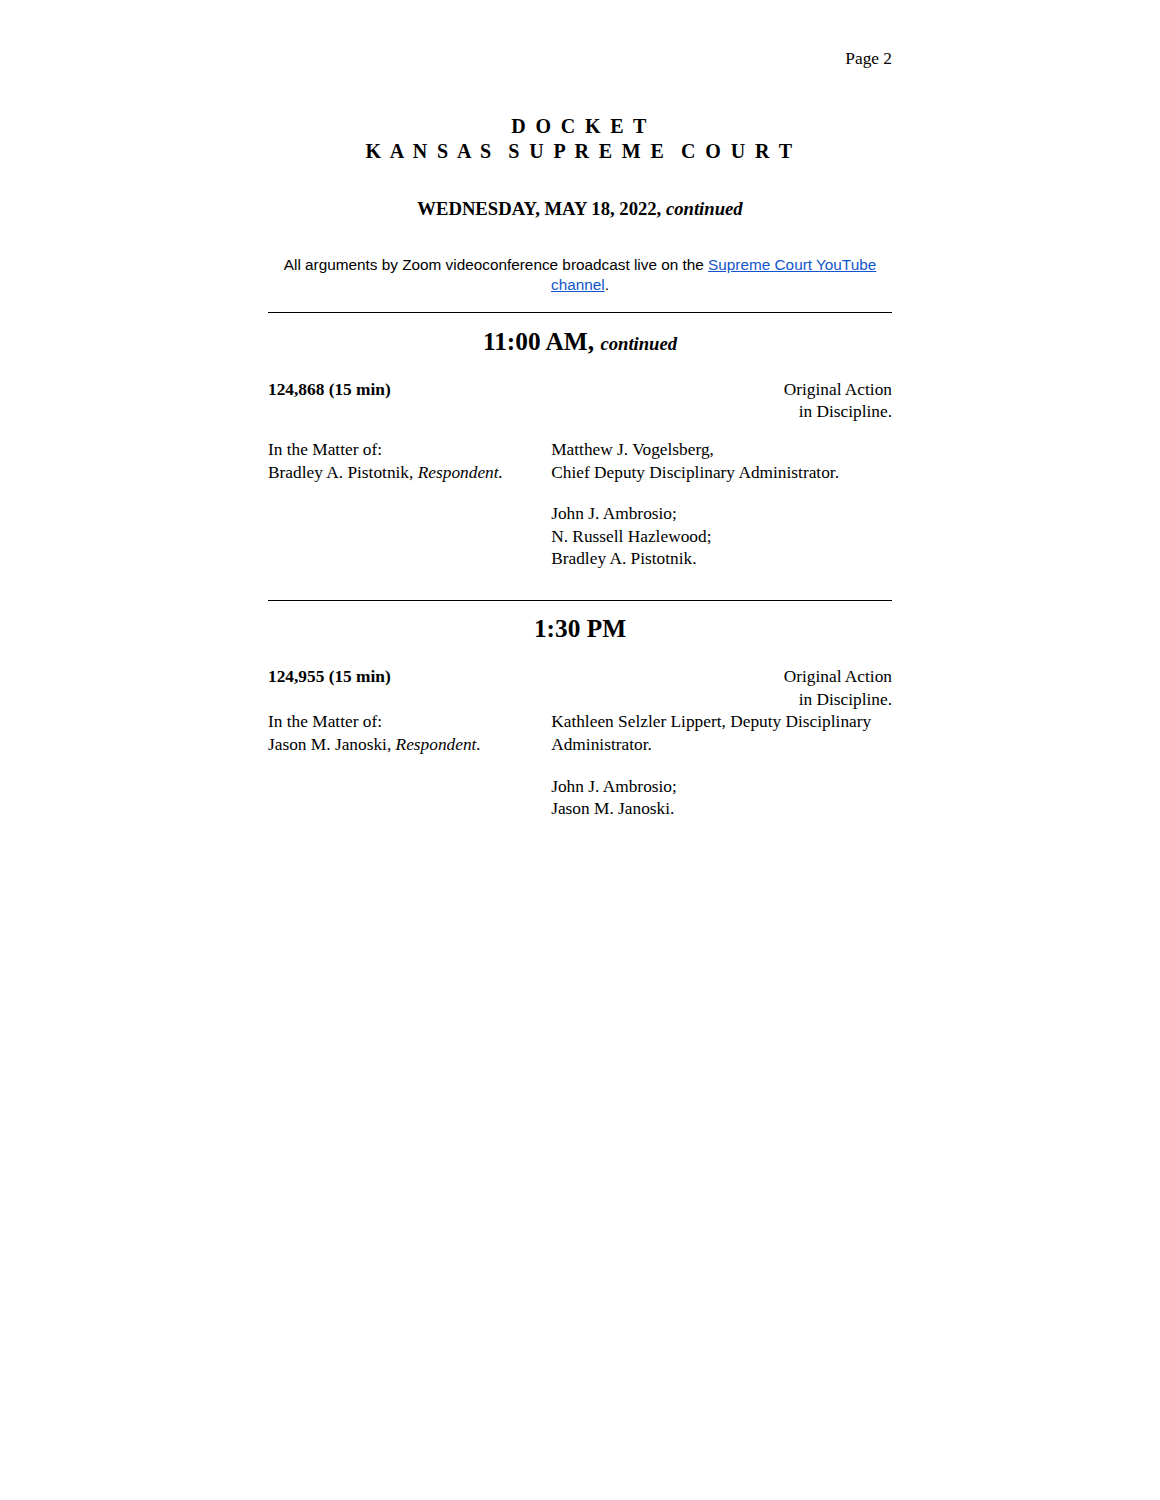Page 2
D O C K E T
K A N S A S S U P R E M E C O U R T
WEDNESDAY, MAY 18, 2022, continued
All arguments by Zoom videoconference broadcast live on the Supreme Court YouTube channel.
11:00 AM, continued
| 124,868 (15 min) | Original Action in Discipline. |
| In the Matter of: Bradley A. Pistotnik, Respondent. | Matthew J. Vogelsberg, Chief Deputy Disciplinary Administrator. |
| | John J. Ambrosio; N. Russell Hazlewood; Bradley A. Pistotnik. |
1:30 PM
| 124,955 (15 min) | Original Action in Discipline. |
| In the Matter of: Jason M. Janoski, Respondent. | Kathleen Selzler Lippert, Deputy Disciplinary Administrator. |
| | John J. Ambrosio; Jason M. Janoski. |